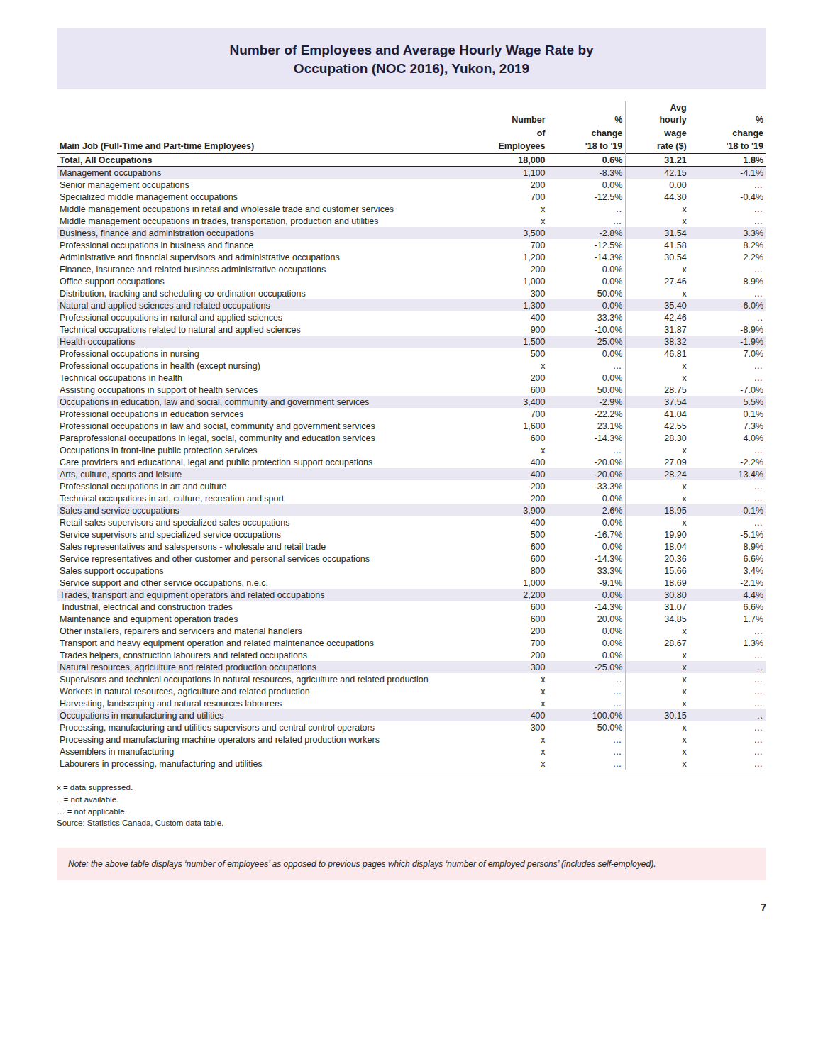Number of Employees and Average Hourly Wage Rate by
Occupation (NOC 2016), Yukon, 2019
| | | | Avg | |
| --- | --- | --- | --- | --- |
| | Number | % | hourly | % |
| | of | change | wage | change |
| Main Job (Full-Time and Part-time Employees) | Employees | '18 to '19 | rate ($) | '18 to '19 |
| Total, All Occupations | 18,000 | 0.6% | 31.21 | 1.8% |
| Management occupations | 1,100 | -8.3% | 42.15 | -4.1% |
| Senior management occupations | 200 | 0.0% | 0.00 | … |
| Specialized middle management occupations | 700 | -12.5% | 44.30 | -0.4% |
| Middle management occupations in retail and wholesale trade and customer services | x | .. | x | … |
| Middle management occupations in trades, transportation, production and utilities | x | … | x | … |
| Business, finance and administration occupations | 3,500 | -2.8% | 31.54 | 3.3% |
| Professional occupations in business and finance | 700 | -12.5% | 41.58 | 8.2% |
| Administrative and financial supervisors and administrative occupations | 1,200 | -14.3% | 30.54 | 2.2% |
| Finance, insurance and related business administrative occupations | 200 | 0.0% | x | … |
| Office support occupations | 1,000 | 0.0% | 27.46 | 8.9% |
| Distribution, tracking and scheduling co-ordination occupations | 300 | 50.0% | x | … |
| Natural and applied sciences and related occupations | 1,300 | 0.0% | 35.40 | -6.0% |
| Professional occupations in natural and applied sciences | 400 | 33.3% | 42.46 | .. |
| Technical occupations related to natural and applied sciences | 900 | -10.0% | 31.87 | -8.9% |
| Health occupations | 1,500 | 25.0% | 38.32 | -1.9% |
| Professional occupations in nursing | 500 | 0.0% | 46.81 | 7.0% |
| Professional occupations in health (except nursing) | x | … | x | … |
| Technical occupations in health | 200 | 0.0% | x | … |
| Assisting occupations in support of health services | 600 | 50.0% | 28.75 | -7.0% |
| Occupations in education, law and social, community and government services | 3,400 | -2.9% | 37.54 | 5.5% |
| Professional occupations in education services | 700 | -22.2% | 41.04 | 0.1% |
| Professional occupations in law and social, community and government services | 1,600 | 23.1% | 42.55 | 7.3% |
| Paraprofessional occupations in legal, social, community and education services | 600 | -14.3% | 28.30 | 4.0% |
| Occupations in front-line public protection services | x | … | x | … |
| Care providers and educational, legal and public protection support occupations | 400 | -20.0% | 27.09 | -2.2% |
| Arts, culture, sports and leisure | 400 | -20.0% | 28.24 | 13.4% |
| Professional occupations in art and culture | 200 | -33.3% | x | … |
| Technical occupations in art, culture, recreation and sport | 200 | 0.0% | x | … |
| Sales and service occupations | 3,900 | 2.6% | 18.95 | -0.1% |
| Retail sales supervisors and specialized sales occupations | 400 | 0.0% | x | … |
| Service supervisors and specialized service occupations | 500 | -16.7% | 19.90 | -5.1% |
| Sales representatives and salespersons - wholesale and retail trade | 600 | 0.0% | 18.04 | 8.9% |
| Service representatives and other customer and personal services occupations | 600 | -14.3% | 20.36 | 6.6% |
| Sales support occupations | 800 | 33.3% | 15.66 | 3.4% |
| Service support and other service occupations, n.e.c. | 1,000 | -9.1% | 18.69 | -2.1% |
| Trades, transport and equipment operators and related occupations | 2,200 | 0.0% | 30.80 | 4.4% |
| Industrial, electrical and construction trades | 600 | -14.3% | 31.07 | 6.6% |
| Maintenance and equipment operation trades | 600 | 20.0% | 34.85 | 1.7% |
| Other installers, repairers and servicers and material handlers | 200 | 0.0% | x | … |
| Transport and heavy equipment operation and related maintenance occupations | 700 | 0.0% | 28.67 | 1.3% |
| Trades helpers, construction labourers and related occupations | 200 | 0.0% | x | … |
| Natural resources, agriculture and related production occupations | 300 | -25.0% | x | .. |
| Supervisors and technical occupations in natural resources, agriculture and related production | x | .. | x | … |
| Workers in natural resources, agriculture and related production | x | … | x | … |
| Harvesting, landscaping and natural resources labourers | x | … | x | … |
| Occupations in manufacturing and utilities | 400 | 100.0% | 30.15 | .. |
| Processing, manufacturing and utilities supervisors and central control operators | 300 | 50.0% | x | … |
| Processing and manufacturing machine operators and related production workers | x | … | x | … |
| Assemblers in manufacturing | x | … | x | … |
| Labourers in processing, manufacturing and utilities | x | … | x | … |
x = data suppressed.
.. = not available.
… = not applicable.
Source: Statistics Canada, Custom data table.
Note: the above table displays ‘number of employees’ as opposed to previous pages which displays ‘number of employed persons’ (includes self-employed).
7